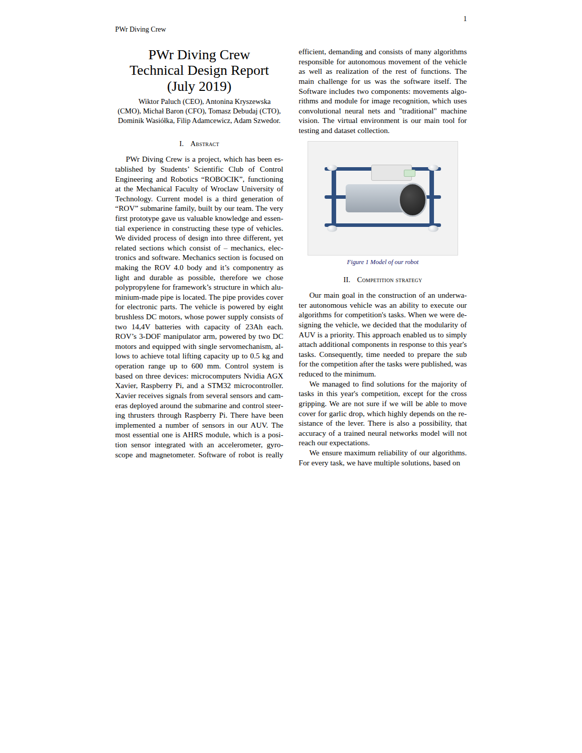1
PWr Diving Crew
PWr Diving Crew
Technical Design Report
(July 2019)
Wiktor Paluch (CEO), Antonina Kryszewska (CMO), Michał Baron (CFO), Tomasz Debudaj (CTO), Dominik Wasiółka, Filip Adamcewicz, Adam Szwedor.
I. Abstract
PWr Diving Crew is a project, which has been established by Students’ Scientific Club of Control Engineering and Robotics “ROBOCIK”, functioning at the Mechanical Faculty of Wroclaw University of Technology. Current model is a third generation of “ROV” submarine family, built by our team. The very first prototype gave us valuable knowledge and essential experience in constructing these type of vehicles. We divided process of design into three different, yet related sections which consist of – mechanics, electronics and software. Mechanics section is focused on making the ROV 4.0 body and it’s componentry as light and durable as possible, therefore we chose polypropylene for framework’s structure in which aluminium-made pipe is located. The pipe provides cover for electronic parts. The vehicle is powered by eight brushless DC motors, whose power supply consists of two 14,4V batteries with capacity of 23Ah each. ROV’s 3-DOF manipulator arm, powered by two DC motors and equipped with single servomechanism, allows to achieve total lifting capacity up to 0.5 kg and operation range up to 600 mm. Control system is based on three devices: microcomputers Nvidia AGX Xavier, Raspberry Pi, and a STM32 microcontroller. Xavier receives signals from several sensors and cameras deployed around the submarine and control steering thrusters through Raspberry Pi. There have been implemented a number of sensors in our AUV. The most essential one is AHRS module, which is a position sensor integrated with an accelerometer, gyroscope and magnetometer. Software of robot is really efficient, demanding and consists of many algorithms responsible for autonomous movement of the vehicle as well as realization of the rest of functions. The main challenge for us was the software itself. The Software includes two components: movements algorithms and module for image recognition, which uses convolutional neural nets and "traditional" machine vision. The virtual environment is our main tool for testing and dataset collection.
Figure 1 Model of our robot
II. Competition strategy
Our main goal in the construction of an underwater autonomous vehicle was an ability to execute our algorithms for competition's tasks. When we were designing the vehicle, we decided that the modularity of AUV is a priority. This approach enabled us to simply attach additional components in response to this year's tasks. Consequently, time needed to prepare the sub for the competition after the tasks were published, was reduced to the minimum.
We managed to find solutions for the majority of tasks in this year's competition, except for the cross gripping. We are not sure if we will be able to move cover for garlic drop, which highly depends on the resistance of the lever. There is also a possibility, that accuracy of a trained neural networks model will not reach our expectations.
We ensure maximum reliability of our algorithms. For every task, we have multiple solutions, based on